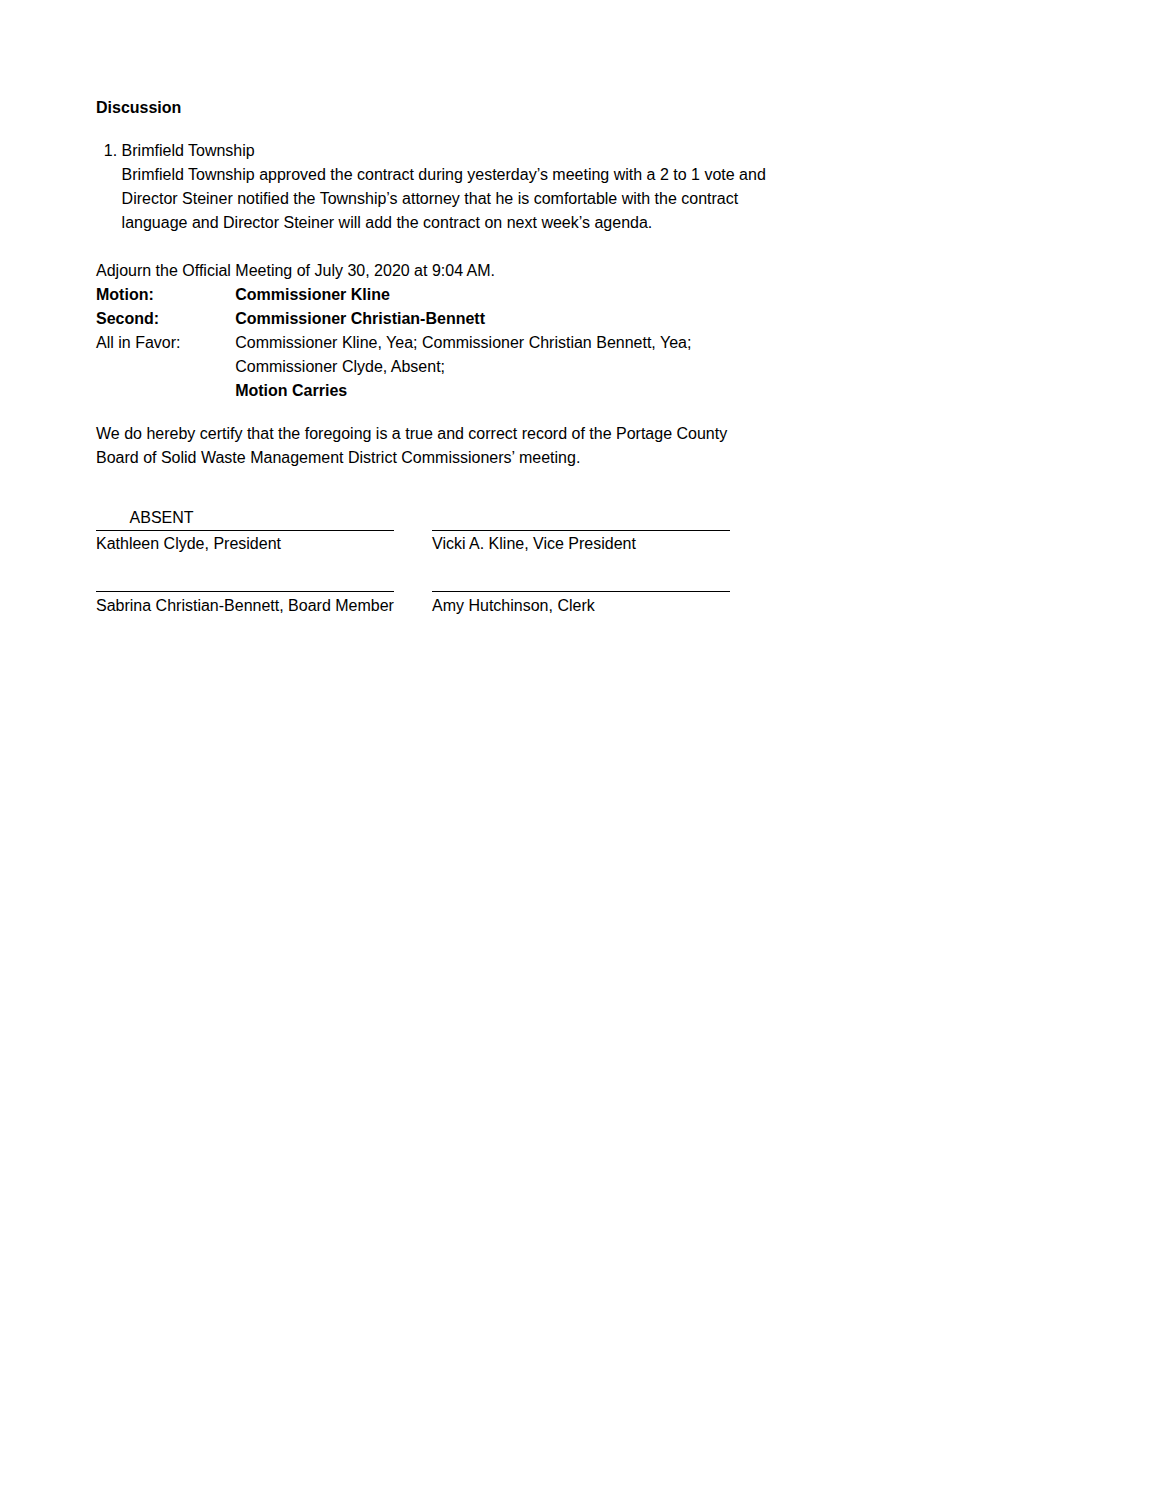Discussion
Brimfield Township
Brimfield Township approved the contract during yesterday’s meeting with a 2 to 1 vote and Director Steiner notified the Township’s attorney that he is comfortable with the contract language and Director Steiner will add the contract on next week’s agenda.
Adjourn the Official Meeting of July 30, 2020 at 9:04 AM.
| Motion: | Commissioner Kline |
| Second: | Commissioner Christian-Bennett |
| All in Favor: | Commissioner Kline, Yea; Commissioner Christian Bennett, Yea; Commissioner Clyde, Absent; Motion Carries |
We do hereby certify that the foregoing is a true and correct record of the Portage County Board of Solid Waste Management District Commissioners’ meeting.
ABSENT
| Kathleen Clyde, President | Vicki A. Kline, Vice President |
| Sabrina Christian-Bennett, Board Member | Amy Hutchinson, Clerk |